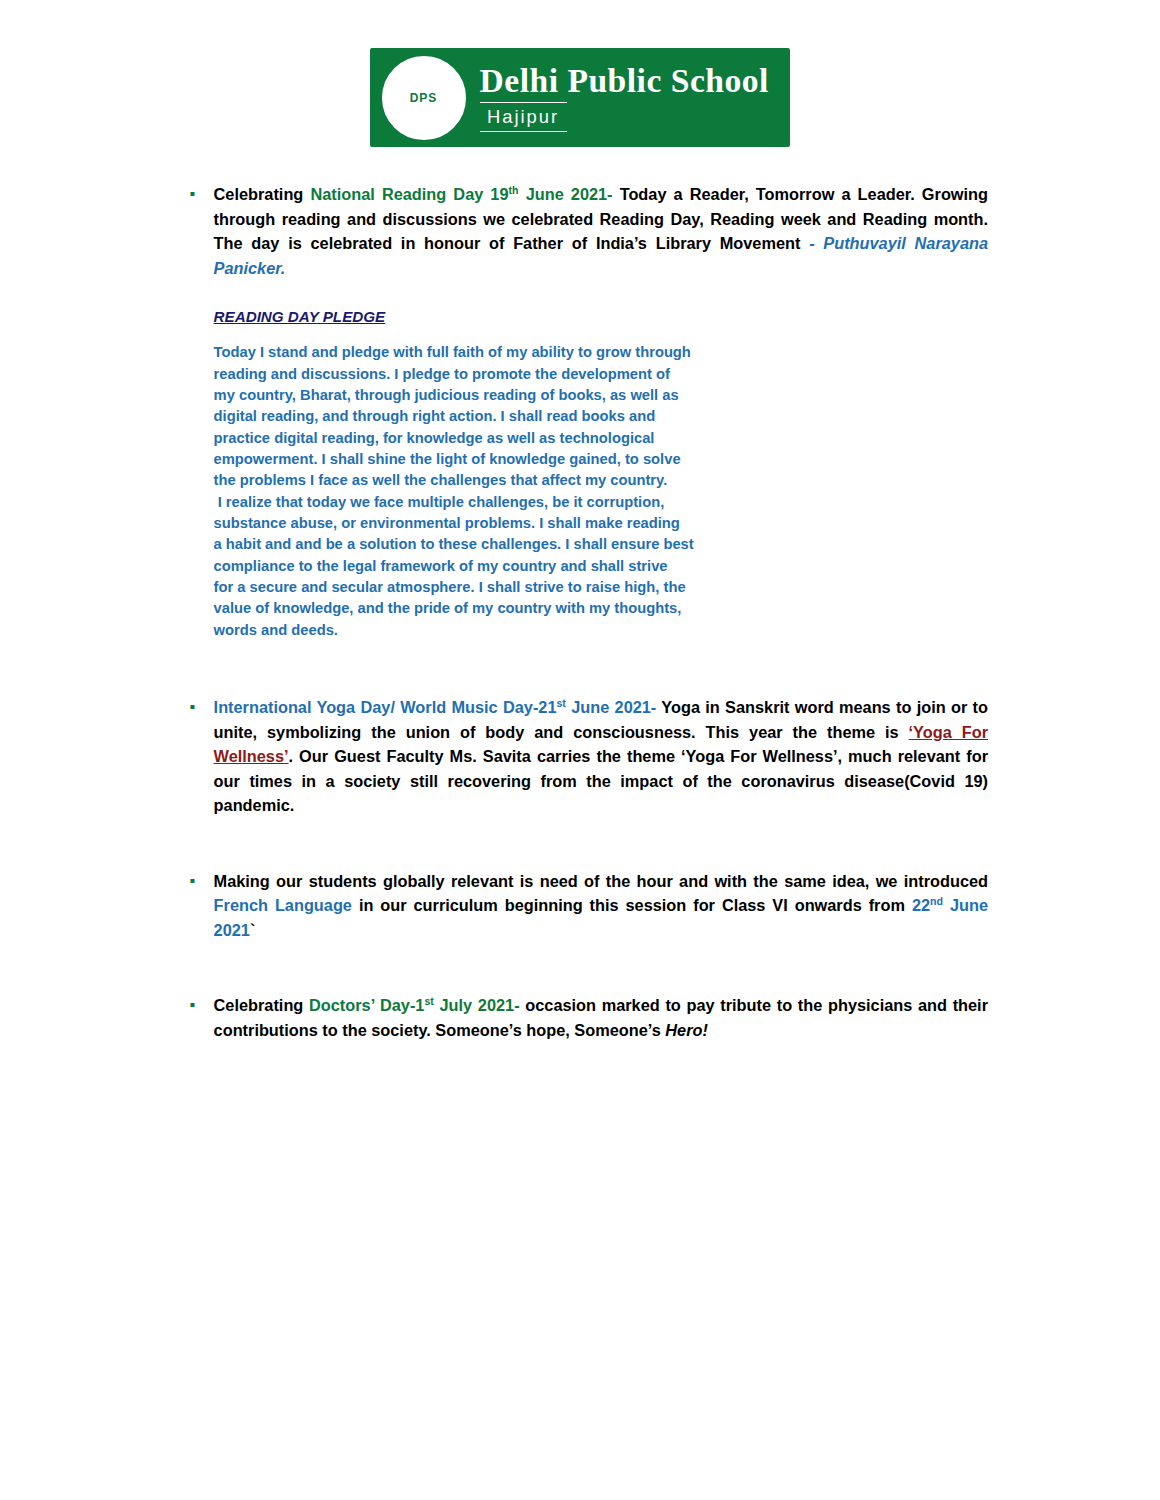Delhi Public School
Hajipur
Celebrating National Reading Day 19th June 2021- Today a Reader, Tomorrow a Leader. Growing through reading and discussions we celebrated Reading Day, Reading week and Reading month. The day is celebrated in honour of Father of India’s Library Movement - Puthuvayil Narayana Panicker.
READING DAY PLEDGE
Today I stand and pledge with full faith of my ability to grow through
reading and discussions. I pledge to promote the development of
my country, Bharat, through judicious reading of books, as well as
digital reading, and through right action. I shall read books and
practice digital reading, for knowledge as well as technological
empowerment. I shall shine the light of knowledge gained, to solve
the problems I face as well the challenges that affect my country.
I realize that today we face multiple challenges, be it corruption,
substance abuse, or environmental problems. I shall make reading
a habit and and be a solution to these challenges. I shall ensure best
compliance to the legal framework of my country and shall strive
for a secure and secular atmosphere. I shall strive to raise high, the
value of knowledge, and the pride of my country with my thoughts,
words and deeds.
International Yoga Day/ World Music Day-21st June 2021- Yoga in Sanskrit word means to join or to unite, symbolizing the union of body and consciousness. This year the theme is ‘Yoga For Wellness’. Our Guest Faculty Ms. Savita carries the theme ‘Yoga For Wellness’, much relevant for our times in a society still recovering from the impact of the coronavirus disease(Covid 19) pandemic.
Making our students globally relevant is need of the hour and with the same idea, we introduced French Language in our curriculum beginning this session for Class VI onwards from 22nd June 2021`
Celebrating Doctors’ Day-1st July 2021- occasion marked to pay tribute to the physicians and their contributions to the society. Someone’s hope, Someone’s Hero!